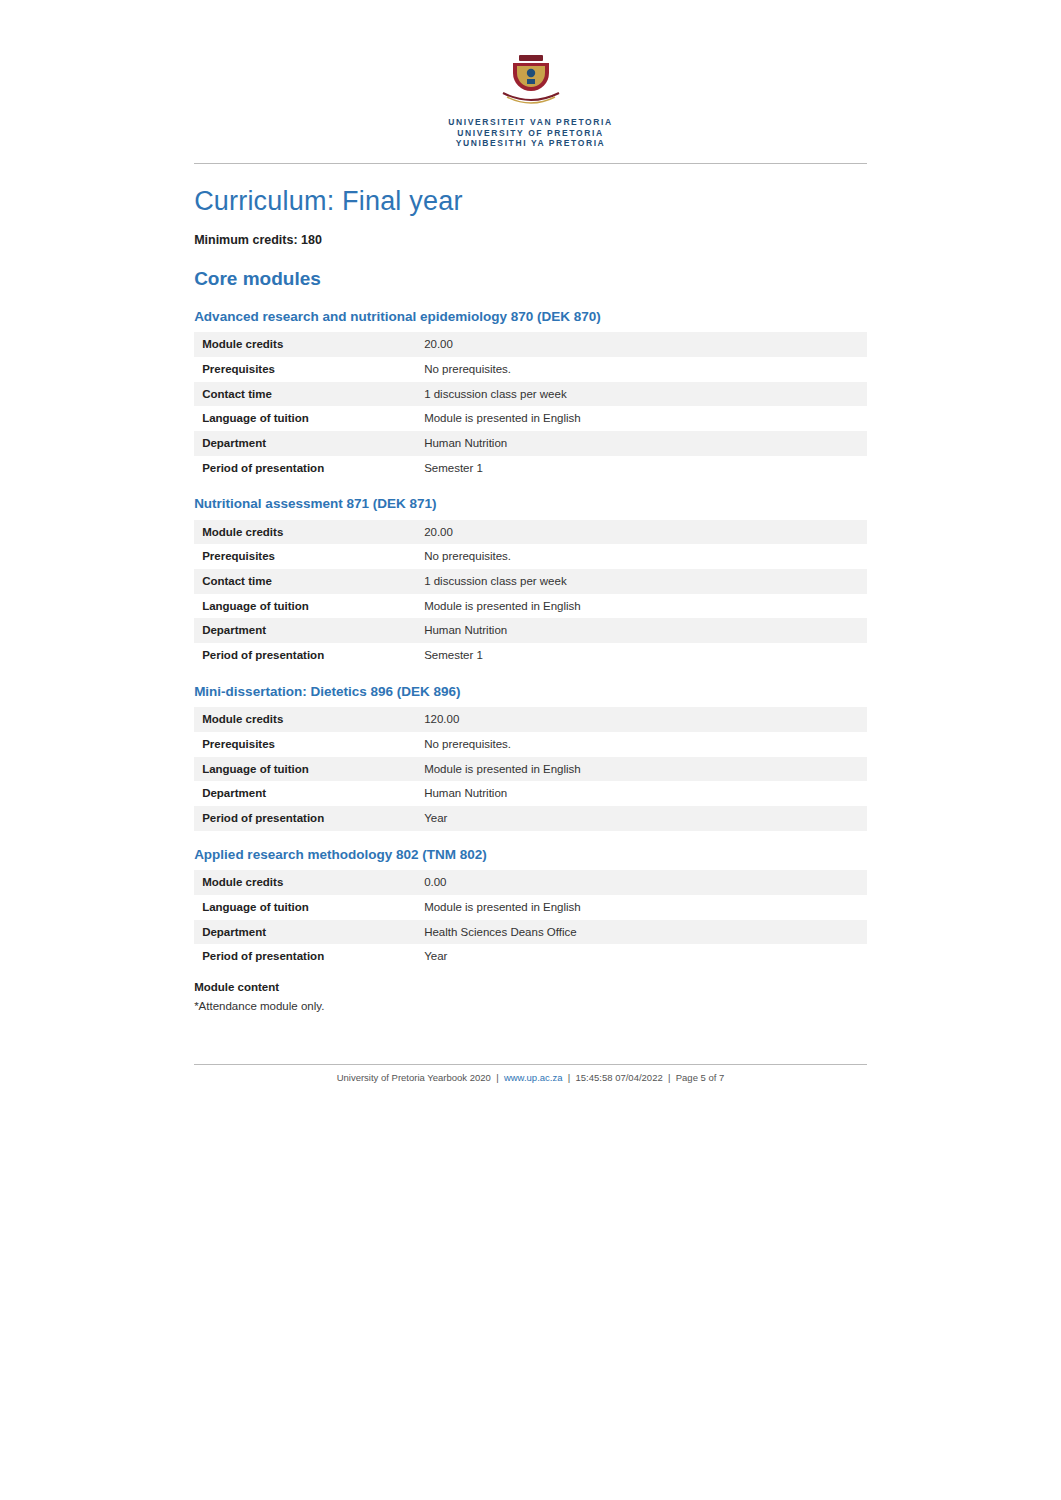UNIVERSITEIT VAN PRETORIA
UNIVERSITY OF PRETORIA
YUNIBESITHI YA PRETORIA
Curriculum: Final year
Minimum credits: 180
Core modules
Advanced research and nutritional epidemiology 870 (DEK 870)
| Module credits | 20.00 |
| Prerequisites | No prerequisites. |
| Contact time | 1 discussion class per week |
| Language of tuition | Module is presented in English |
| Department | Human Nutrition |
| Period of presentation | Semester 1 |
Nutritional assessment 871 (DEK 871)
| Module credits | 20.00 |
| Prerequisites | No prerequisites. |
| Contact time | 1 discussion class per week |
| Language of tuition | Module is presented in English |
| Department | Human Nutrition |
| Period of presentation | Semester 1 |
Mini-dissertation: Dietetics 896 (DEK 896)
| Module credits | 120.00 |
| Prerequisites | No prerequisites. |
| Language of tuition | Module is presented in English |
| Department | Human Nutrition |
| Period of presentation | Year |
Applied research methodology 802 (TNM 802)
| Module credits | 0.00 |
| Language of tuition | Module is presented in English |
| Department | Health Sciences Deans Office |
| Period of presentation | Year |
Module content
*Attendance module only.
University of Pretoria Yearbook 2020 | www.up.ac.za | 15:45:58 07/04/2022 | Page 5 of 7